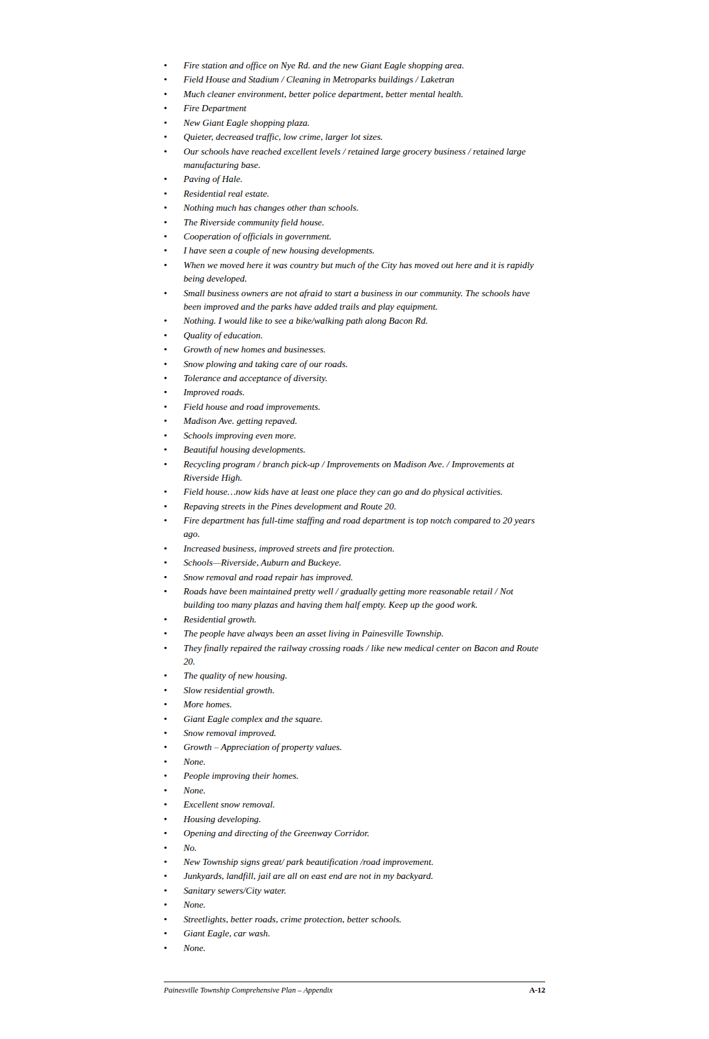Fire station and office on Nye Rd. and the new Giant Eagle shopping area.
Field House and Stadium / Cleaning in Metroparks buildings / Laketran
Much cleaner environment, better police department, better mental health.
Fire Department
New Giant Eagle shopping plaza.
Quieter, decreased traffic, low crime, larger lot sizes.
Our schools have reached excellent levels / retained large grocery business / retained large manufacturing base.
Paving of Hale.
Residential real estate.
Nothing much has changes other than schools.
The Riverside community field house.
Cooperation of officials in government.
I have seen a couple of new housing developments.
When we moved here it was country but much of the City has moved out here and it is rapidly being developed.
Small business owners are not afraid to start a business in our community. The schools have been improved and the parks have added trails and play equipment.
Nothing. I would like to see a bike/walking path along Bacon Rd.
Quality of education.
Growth of new homes and businesses.
Snow plowing and taking care of our roads.
Tolerance and acceptance of diversity.
Improved roads.
Field house and road improvements.
Madison Ave. getting repaved.
Schools improving even more.
Beautiful housing developments.
Recycling program / branch pick-up / Improvements on Madison Ave. / Improvements at Riverside High.
Field house…now kids have at least one place they can go and do physical activities.
Repaving streets in the Pines development and Route 20.
Fire department has full-time staffing and road department is top notch compared to 20 years ago.
Increased business, improved streets and fire protection.
Schools—Riverside, Auburn and Buckeye.
Snow removal and road repair has improved.
Roads have been maintained pretty well / gradually getting more reasonable retail / Not building too many plazas and having them half empty. Keep up the good work.
Residential growth.
The people have always been an asset living in Painesville Township.
They finally repaired the railway crossing roads / like new medical center on Bacon and Route 20.
The quality of new housing.
Slow residential growth.
More homes.
Giant Eagle complex and the square.
Snow removal improved.
Growth – Appreciation of property values.
None.
People improving their homes.
None.
Excellent snow removal.
Housing developing.
Opening and directing of the Greenway Corridor.
No.
New Township signs great/ park beautification /road improvement.
Junkyards, landfill, jail are all on east end are not in my backyard.
Sanitary sewers/City water.
None.
Streetlights, better roads, crime protection, better schools.
Giant Eagle, car wash.
None.
Painesville Township Comprehensive Plan – Appendix A-12